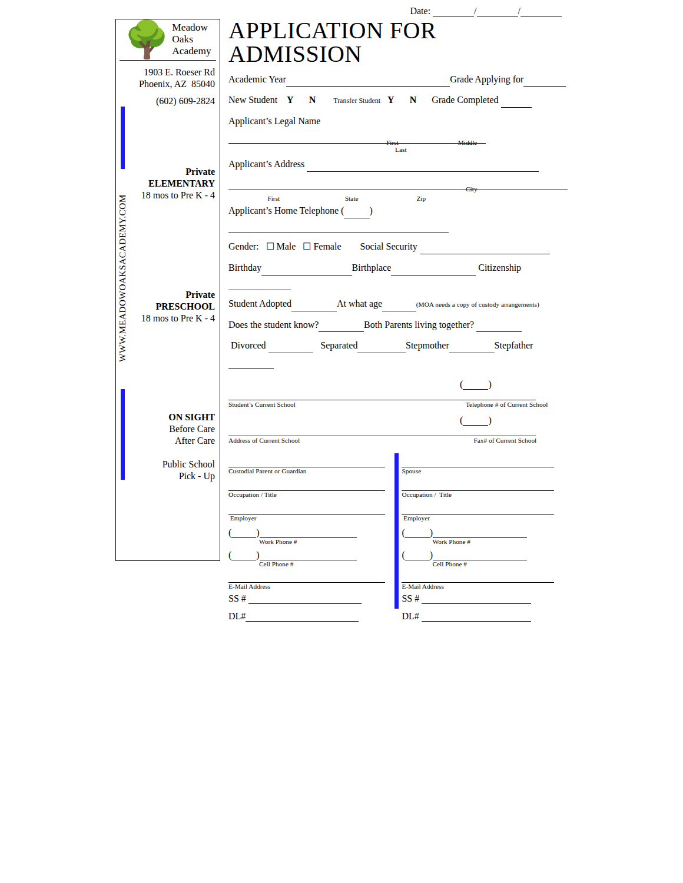Date: / /
🌳
Meadow
Oaks
Academy
1903 E. Roeser Rd
Phoenix, AZ 85040
(602) 609-2824
WWW.MEADOWOAKSACADEMY.COM
Private
ELEMENTARY
18 mos to Pre K - 4
Private
PRESCHOOL
18 mos to Pre K - 4
ON SIGHT
Before Care
After Care
Public School
Pick - Up
APPLICATION FOR ADMISSION
Academic Year Grade Applying for
New Student Y N Transfer Student Y N Grade Completed
Applicant’s Legal Name
First Middle Last
Applicant’s Address
City
First State Zip
Applicant’s Home Telephone ( )
Gender: ☐ Male ☐ Female Social Security
Birthday Birthplace Citizenship
Student Adopted At what age (MOA needs a copy of custody arrangements)
Does the student know? Both Parents living together?
Divorced Separated Stepmother Stepfather
( )
Student’s Current School Telephone # of Current School
( )
Address of Current School Fax# of Current School
Custodial Parent or Guardian
Occupation / Title
Employer
( )
Work Phone #
( )
Cell Phone #
E-Mail Address
SS #
DL#
Spouse
Occupation / Title
Employer
( )
Work Phone #
( )
Cell Phone #
E-Mail Address
SS #
DL#